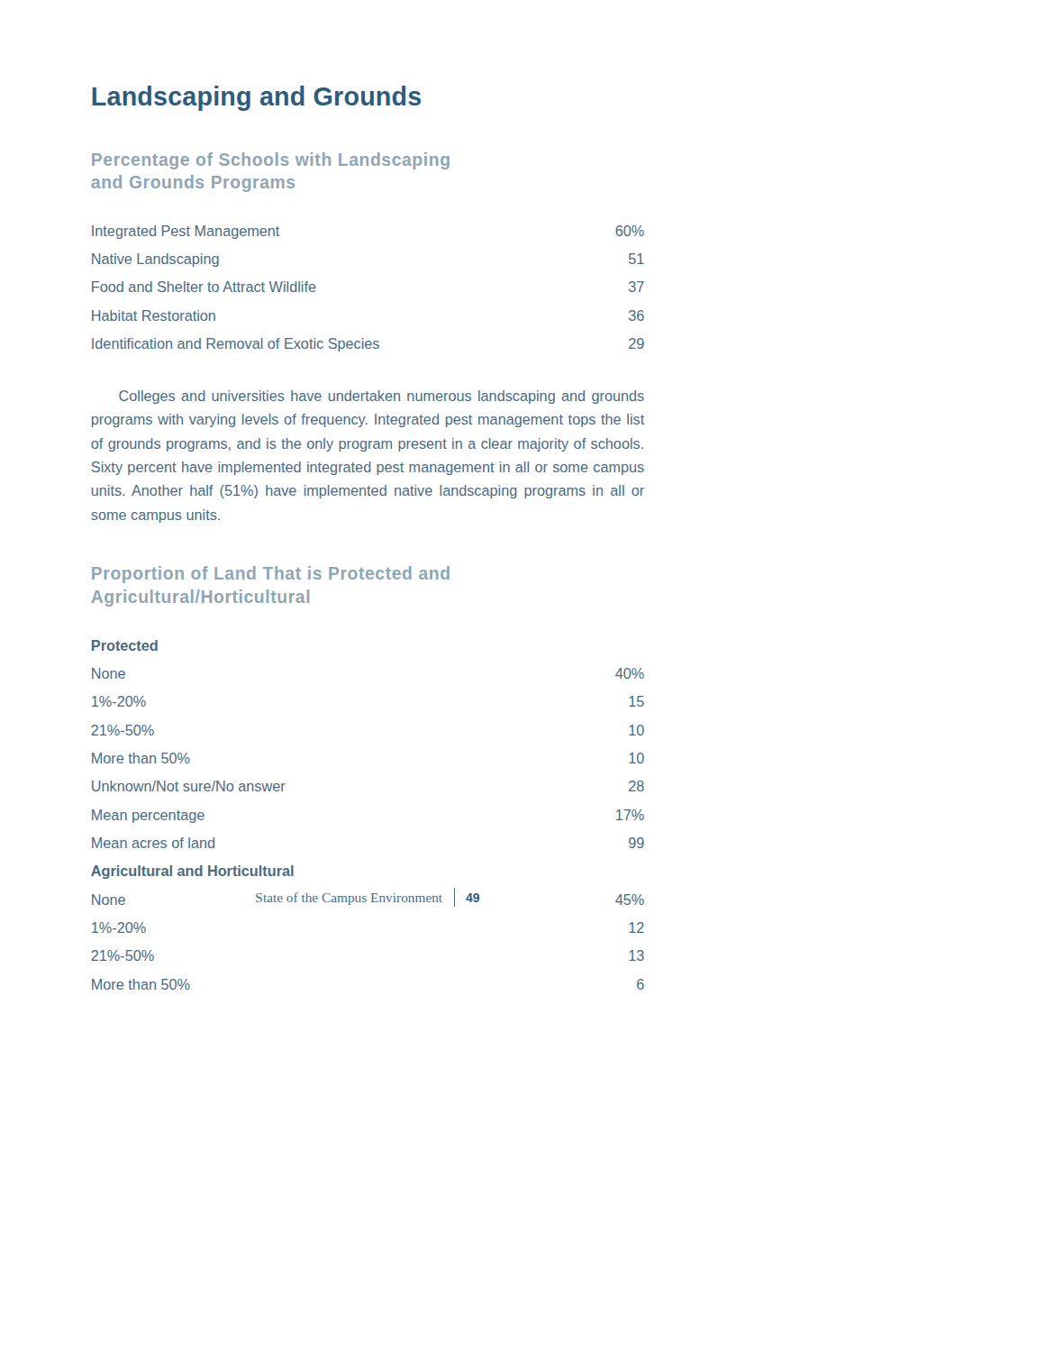Landscaping and Grounds
Percentage of Schools with Landscaping
and Grounds Programs
| Integrated Pest Management | 60% |
| Native Landscaping | 51 |
| Food and Shelter to Attract Wildlife | 37 |
| Habitat Restoration | 36 |
| Identification and Removal of Exotic Species | 29 |
Colleges and universities have undertaken numerous landscaping and grounds programs with varying levels of frequency. Integrated pest management tops the list of grounds programs, and is the only program present in a clear majority of schools. Sixty percent have implemented integrated pest management in all or some campus units. Another half (51%) have implemented native landscaping programs in all or some campus units.
Proportion of Land That is Protected and
Agricultural/Horticultural
| Protected | |
| None | 40% |
| 1%-20% | 15 |
| 21%-50% | 10 |
| More than 50% | 10 |
| Unknown/Not sure/No answer | 28 |
| Mean percentage | 17% |
| Mean acres of land | 99 |
| Agricultural and Horticultural | |
| None | 45% |
| 1%-20% | 12 |
| 21%-50% | 13 |
| More than 50% | 6 |
State of the Campus Environment 49